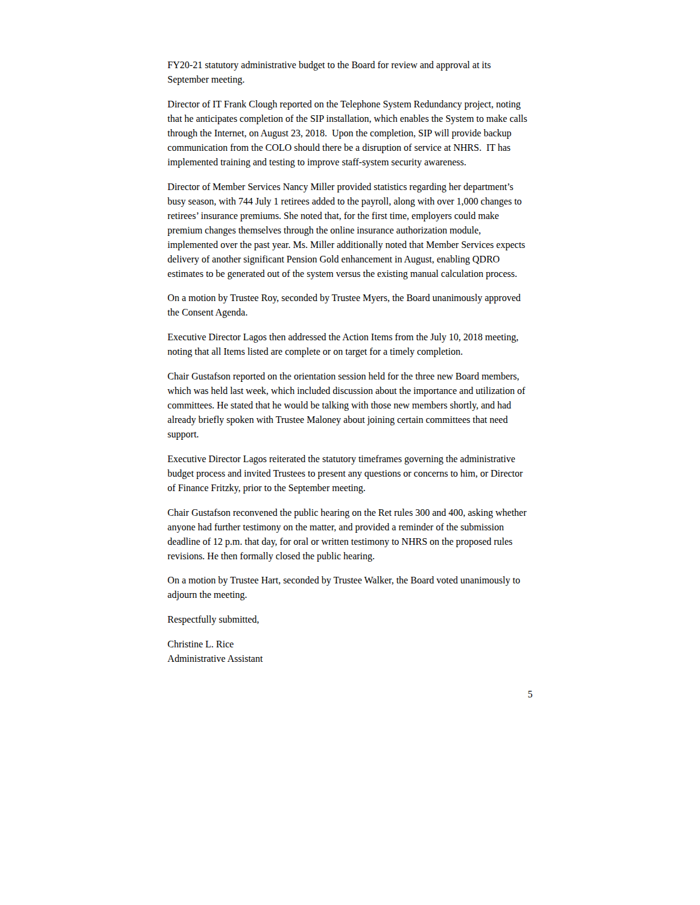FY20-21 statutory administrative budget to the Board for review and approval at its September meeting.
Director of IT Frank Clough reported on the Telephone System Redundancy project, noting that he anticipates completion of the SIP installation, which enables the System to make calls through the Internet, on August 23, 2018. Upon the completion, SIP will provide backup communication from the COLO should there be a disruption of service at NHRS. IT has implemented training and testing to improve staff-system security awareness.
Director of Member Services Nancy Miller provided statistics regarding her department’s busy season, with 744 July 1 retirees added to the payroll, along with over 1,000 changes to retirees’ insurance premiums. She noted that, for the first time, employers could make premium changes themselves through the online insurance authorization module, implemented over the past year. Ms. Miller additionally noted that Member Services expects delivery of another significant Pension Gold enhancement in August, enabling QDRO estimates to be generated out of the system versus the existing manual calculation process.
On a motion by Trustee Roy, seconded by Trustee Myers, the Board unanimously approved the Consent Agenda.
Executive Director Lagos then addressed the Action Items from the July 10, 2018 meeting, noting that all Items listed are complete or on target for a timely completion.
Chair Gustafson reported on the orientation session held for the three new Board members, which was held last week, which included discussion about the importance and utilization of committees. He stated that he would be talking with those new members shortly, and had already briefly spoken with Trustee Maloney about joining certain committees that need support.
Executive Director Lagos reiterated the statutory timeframes governing the administrative budget process and invited Trustees to present any questions or concerns to him, or Director of Finance Fritzky, prior to the September meeting.
Chair Gustafson reconvened the public hearing on the Ret rules 300 and 400, asking whether anyone had further testimony on the matter, and provided a reminder of the submission deadline of 12 p.m. that day, for oral or written testimony to NHRS on the proposed rules revisions. He then formally closed the public hearing.
On a motion by Trustee Hart, seconded by Trustee Walker, the Board voted unanimously to adjourn the meeting.
Respectfully submitted,
Christine L. Rice
Administrative Assistant
5